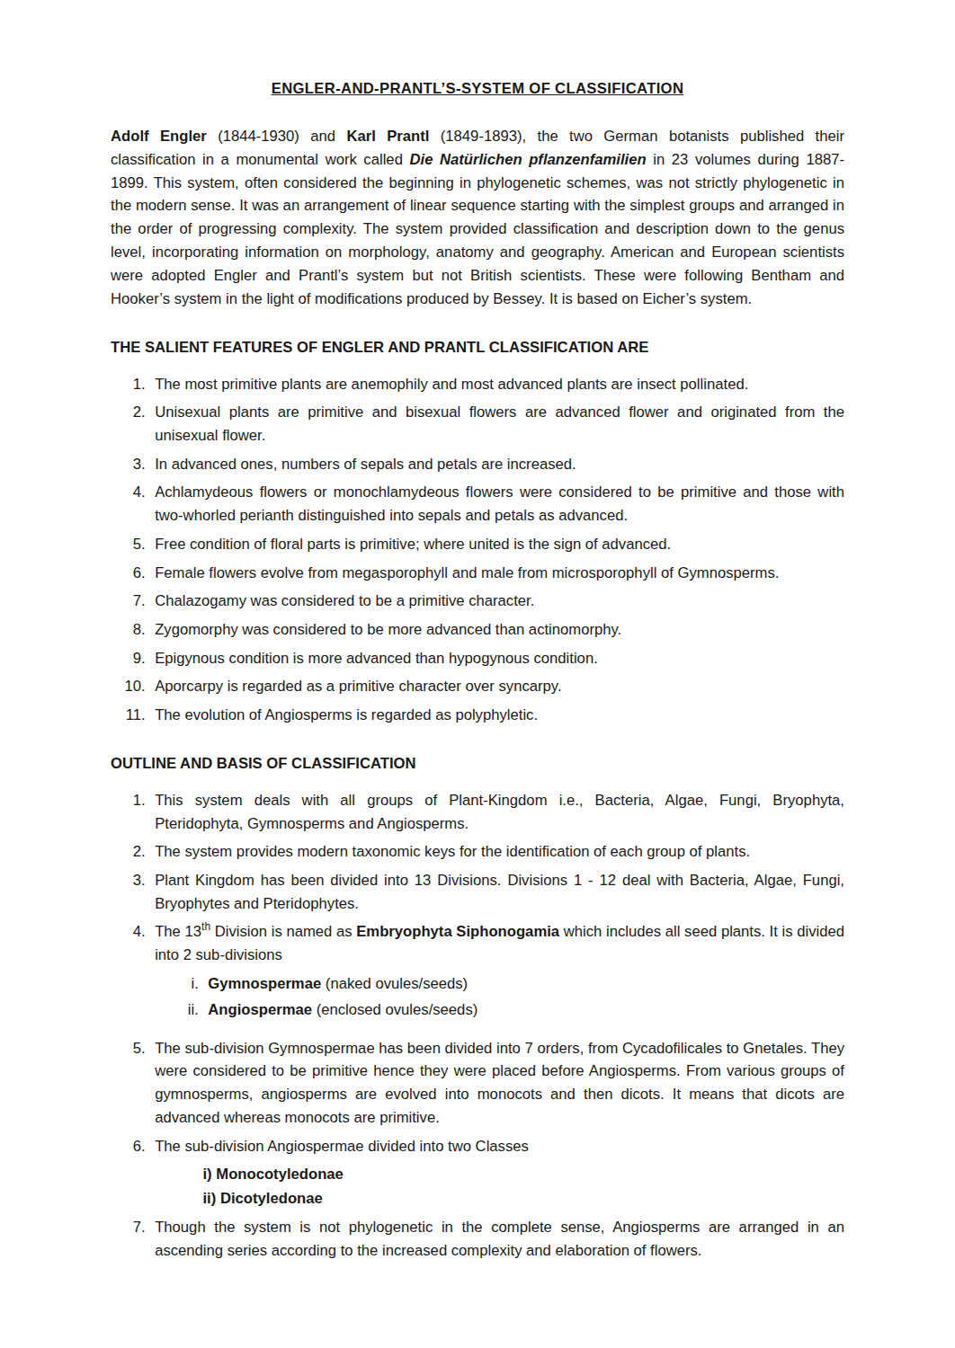Engler-and-Prantl’s-System of Classification
Adolf Engler (1844-1930) and Karl Prantl (1849-1893), the two German botanists published their classification in a monumental work called Die Natürlichen pflanzenfamilien in 23 volumes during 1887-1899. This system, often considered the beginning in phylogenetic schemes, was not strictly phylogenetic in the modern sense. It was an arrangement of linear sequence starting with the simplest groups and arranged in the order of progressing complexity. The system provided classification and description down to the genus level, incorporating information on morphology, anatomy and geography. American and European scientists were adopted Engler and Prantl’s system but not British scientists. These were following Bentham and Hooker’s system in the light of modifications produced by Bessey. It is based on Eicher’s system.
The Salient Features of Engler and Prantl Classification Are
The most primitive plants are anemophily and most advanced plants are insect pollinated.
Unisexual plants are primitive and bisexual flowers are advanced flower and originated from the unisexual flower.
In advanced ones, numbers of sepals and petals are increased.
Achlamydeous flowers or monochlamydeous flowers were considered to be primitive and those with two-whorled perianth distinguished into sepals and petals as advanced.
Free condition of floral parts is primitive; where united is the sign of advanced.
Female flowers evolve from megasporophyll and male from microsporophyll of Gymnosperms.
Chalazogamy was considered to be a primitive character.
Zygomorphy was considered to be more advanced than actinomorphy.
Epigynous condition is more advanced than hypogynous condition.
Aporcarpy is regarded as a primitive character over syncarpy.
The evolution of Angiosperms is regarded as polyphyletic.
Outline and Basis of Classification
This system deals with all groups of Plant-Kingdom i.e., Bacteria, Algae, Fungi, Bryophyta, Pteridophyta, Gymnosperms and Angiosperms.
The system provides modern taxonomic keys for the identification of each group of plants.
Plant Kingdom has been divided into 13 Divisions. Divisions 1 - 12 deal with Bacteria, Algae, Fungi, Bryophytes and Pteridophytes.
The 13th Division is named as Embryophyta Siphonogamia which includes all seed plants. It is divided into 2 sub-divisions
Gymnospermae (naked ovules/seeds)
Angiospermae (enclosed ovules/seeds)
The sub-division Gymnospermae has been divided into 7 orders, from Cycadofilicales to Gnetales. They were considered to be primitive hence they were placed before Angiosperms. From various groups of gymnosperms, angiosperms are evolved into monocots and then dicots. It means that dicots are advanced whereas monocots are primitive.
The sub-division Angiospermae divided into two Classes
i) Monocotyledonae
ii) Dicotyledonae
Though the system is not phylogenetic in the complete sense, Angiosperms are arranged in an ascending series according to the increased complexity and elaboration of flowers.